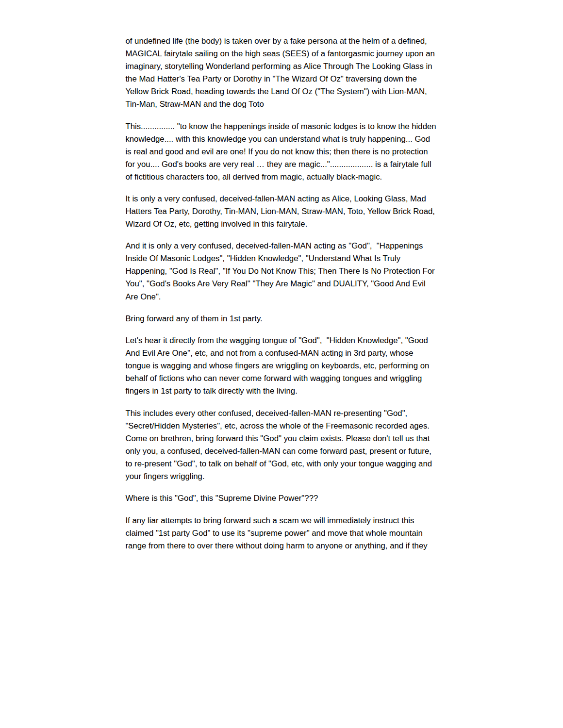of undefined life (the body) is taken over by a fake persona at the helm of a defined, MAGICAL fairytale sailing on the high seas (SEES) of a fantorgasmic journey upon an imaginary, storytelling Wonderland performing as Alice Through The Looking Glass in the Mad Hatter's Tea Party or Dorothy in "The Wizard Of Oz" traversing down the Yellow Brick Road, heading towards the Land Of Oz ("The System") with Lion-MAN, Tin-Man, Straw-MAN and the dog Toto
This............... "to know the happenings inside of masonic lodges is to know the hidden knowledge.... with this knowledge you can understand what is truly happening... God is real and good and evil are one! If you do not know this; then there is no protection for you.... God's books are very real … they are magic..."................... is a fairytale full of fictitious characters too, all derived from magic, actually black-magic.
It is only a very confused, deceived-fallen-MAN acting as Alice, Looking Glass, Mad Hatters Tea Party, Dorothy, Tin-MAN, Lion-MAN, Straw-MAN, Toto, Yellow Brick Road, Wizard Of Oz, etc, getting involved in this fairytale.
And it is only a very confused, deceived-fallen-MAN acting as "God", "Happenings Inside Of Masonic Lodges", "Hidden Knowledge", "Understand What Is Truly Happening, "God Is Real", "If You Do Not Know This; Then There Is No Protection For You", "God's Books Are Very Real" "They Are Magic" and DUALITY, "Good And Evil Are One".
Bring forward any of them in 1st party.
Let's hear it directly from the wagging tongue of "God", "Hidden Knowledge", "Good And Evil Are One", etc, and not from a confused-MAN acting in 3rd party, whose tongue is wagging and whose fingers are wriggling on keyboards, etc, performing on behalf of fictions who can never come forward with wagging tongues and wriggling fingers in 1st party to talk directly with the living.
This includes every other confused, deceived-fallen-MAN re-presenting "God", "Secret/Hidden Mysteries", etc, across the whole of the Freemasonic recorded ages. Come on brethren, bring forward this "God" you claim exists. Please don't tell us that only you, a confused, deceived-fallen-MAN can come forward past, present or future, to re-present "God", to talk on behalf of "God, etc, with only your tongue wagging and your fingers wriggling.
Where is this "God", this "Supreme Divine Power"???
If any liar attempts to bring forward such a scam we will immediately instruct this claimed "1st party God" to use its "supreme power" and move that whole mountain range from there to over there without doing harm to anyone or anything, and if they